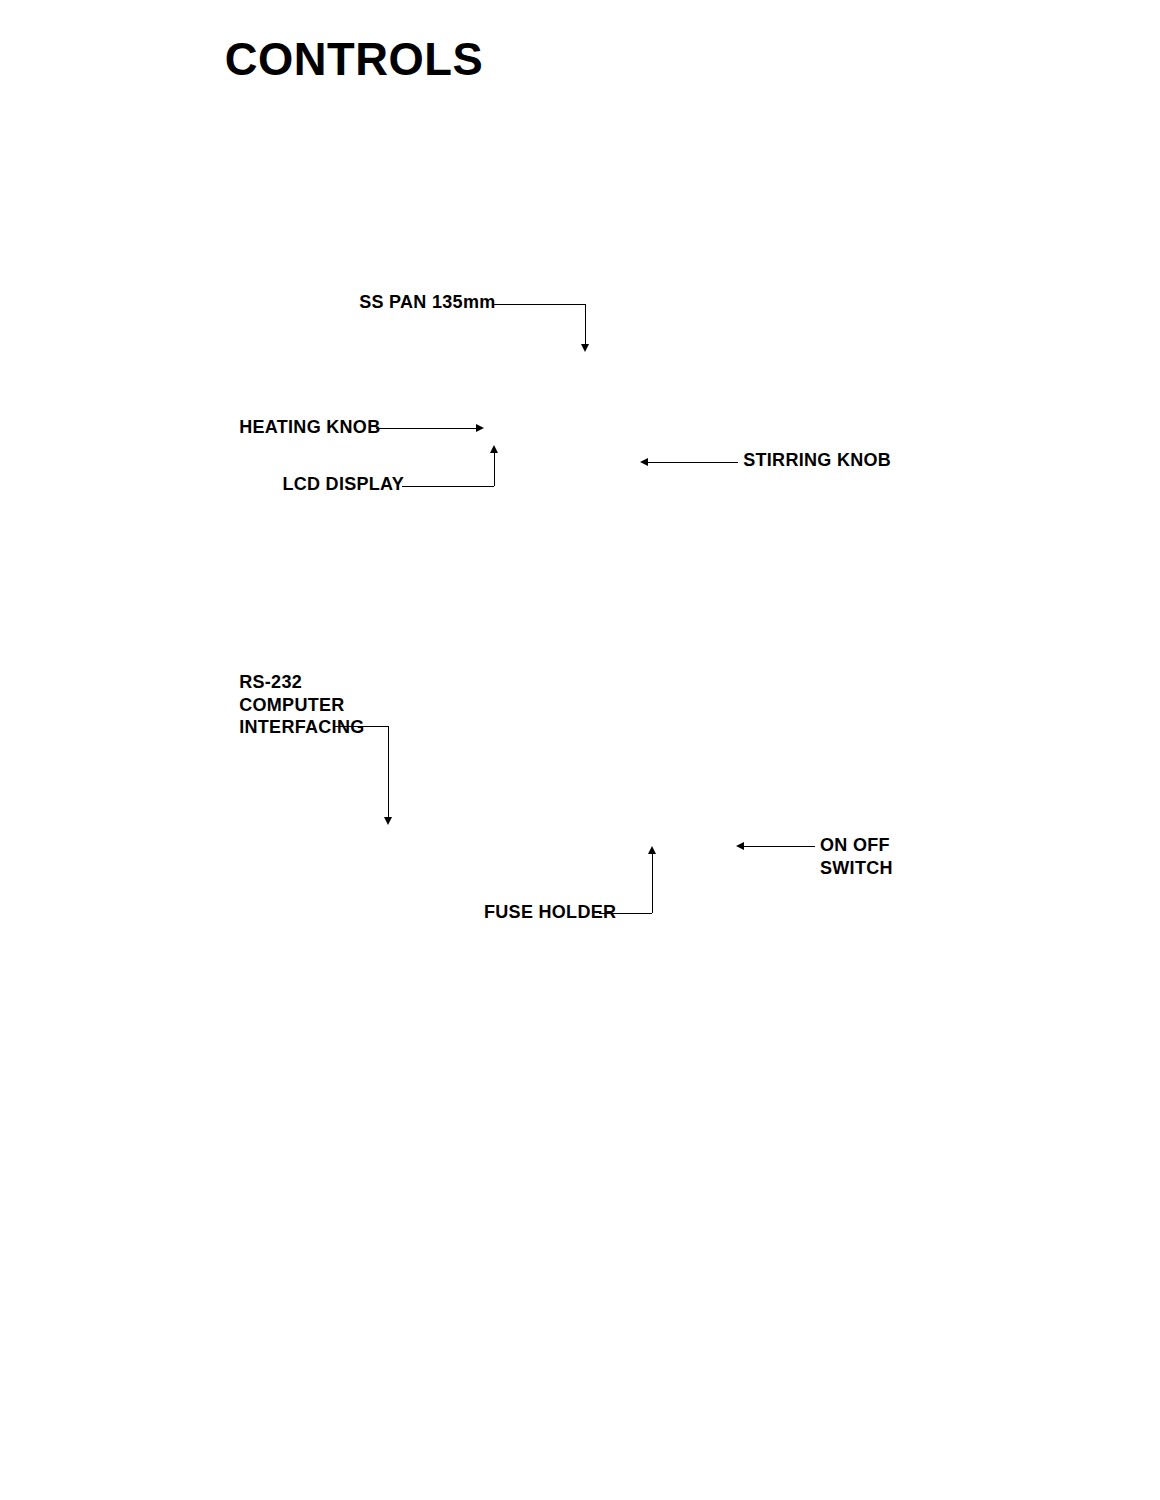CONTROLS
SS PAN 135mm HEATING KNOB LCD DISPLAY STIRRING KNOB
RS-232
COMPUTER
INTERFACING ON OFF
SWITCH FUSE HOLDER